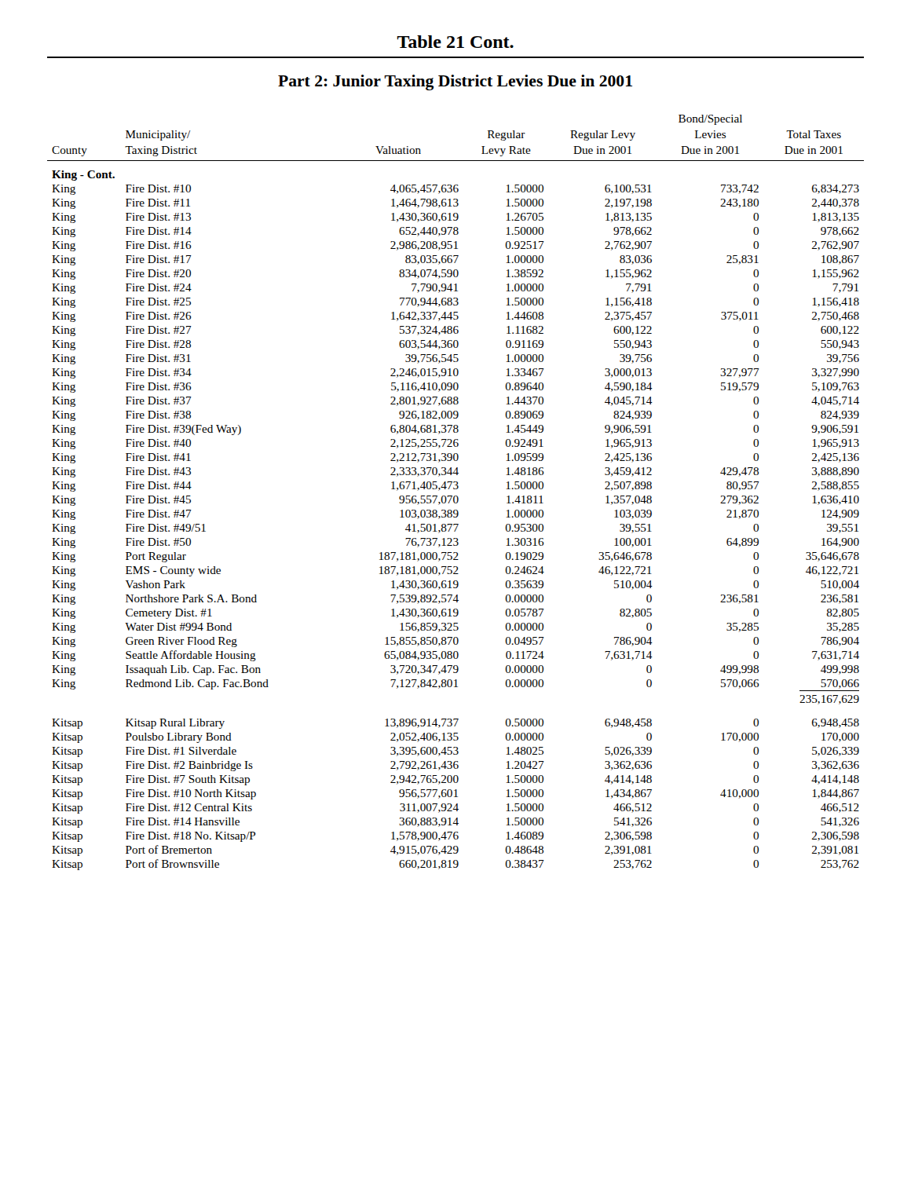Table 21 Cont.
Part 2: Junior Taxing District Levies Due in 2001
| | | | | | Bond/Special | |
| --- | --- | --- | --- | --- | --- | --- |
| | Municipality/ | | Regular | Regular Levy | Levies | Total Taxes |
| County | Taxing District | Valuation | Levy Rate | Due in 2001 | Due in 2001 | Due in 2001 |
| King - Cont. |
| King | Fire Dist. #10 | 4,065,457,636 | 1.50000 | 6,100,531 | 733,742 | 6,834,273 |
| King | Fire Dist. #11 | 1,464,798,613 | 1.50000 | 2,197,198 | 243,180 | 2,440,378 |
| King | Fire Dist. #13 | 1,430,360,619 | 1.26705 | 1,813,135 | 0 | 1,813,135 |
| King | Fire Dist. #14 | 652,440,978 | 1.50000 | 978,662 | 0 | 978,662 |
| King | Fire Dist. #16 | 2,986,208,951 | 0.92517 | 2,762,907 | 0 | 2,762,907 |
| King | Fire Dist. #17 | 83,035,667 | 1.00000 | 83,036 | 25,831 | 108,867 |
| King | Fire Dist. #20 | 834,074,590 | 1.38592 | 1,155,962 | 0 | 1,155,962 |
| King | Fire Dist. #24 | 7,790,941 | 1.00000 | 7,791 | 0 | 7,791 |
| King | Fire Dist. #25 | 770,944,683 | 1.50000 | 1,156,418 | 0 | 1,156,418 |
| King | Fire Dist. #26 | 1,642,337,445 | 1.44608 | 2,375,457 | 375,011 | 2,750,468 |
| King | Fire Dist. #27 | 537,324,486 | 1.11682 | 600,122 | 0 | 600,122 |
| King | Fire Dist. #28 | 603,544,360 | 0.91169 | 550,943 | 0 | 550,943 |
| King | Fire Dist. #31 | 39,756,545 | 1.00000 | 39,756 | 0 | 39,756 |
| King | Fire Dist. #34 | 2,246,015,910 | 1.33467 | 3,000,013 | 327,977 | 3,327,990 |
| King | Fire Dist. #36 | 5,116,410,090 | 0.89640 | 4,590,184 | 519,579 | 5,109,763 |
| King | Fire Dist. #37 | 2,801,927,688 | 1.44370 | 4,045,714 | 0 | 4,045,714 |
| King | Fire Dist. #38 | 926,182,009 | 0.89069 | 824,939 | 0 | 824,939 |
| King | Fire Dist. #39(Fed Way) | 6,804,681,378 | 1.45449 | 9,906,591 | 0 | 9,906,591 |
| King | Fire Dist. #40 | 2,125,255,726 | 0.92491 | 1,965,913 | 0 | 1,965,913 |
| King | Fire Dist. #41 | 2,212,731,390 | 1.09599 | 2,425,136 | 0 | 2,425,136 |
| King | Fire Dist. #43 | 2,333,370,344 | 1.48186 | 3,459,412 | 429,478 | 3,888,890 |
| King | Fire Dist. #44 | 1,671,405,473 | 1.50000 | 2,507,898 | 80,957 | 2,588,855 |
| King | Fire Dist. #45 | 956,557,070 | 1.41811 | 1,357,048 | 279,362 | 1,636,410 |
| King | Fire Dist. #47 | 103,038,389 | 1.00000 | 103,039 | 21,870 | 124,909 |
| King | Fire Dist. #49/51 | 41,501,877 | 0.95300 | 39,551 | 0 | 39,551 |
| King | Fire Dist. #50 | 76,737,123 | 1.30316 | 100,001 | 64,899 | 164,900 |
| King | Port Regular | 187,181,000,752 | 0.19029 | 35,646,678 | 0 | 35,646,678 |
| King | EMS - County wide | 187,181,000,752 | 0.24624 | 46,122,721 | 0 | 46,122,721 |
| King | Vashon Park | 1,430,360,619 | 0.35639 | 510,004 | 0 | 510,004 |
| King | Northshore Park S.A. Bond | 7,539,892,574 | 0.00000 | 0 | 236,581 | 236,581 |
| King | Cemetery Dist. #1 | 1,430,360,619 | 0.05787 | 82,805 | 0 | 82,805 |
| King | Water Dist #994 Bond | 156,859,325 | 0.00000 | 0 | 35,285 | 35,285 |
| King | Green River Flood Reg | 15,855,850,870 | 0.04957 | 786,904 | 0 | 786,904 |
| King | Seattle Affordable Housing | 65,084,935,080 | 0.11724 | 7,631,714 | 0 | 7,631,714 |
| King | Issaquah Lib. Cap. Fac. Bon | 3,720,347,479 | 0.00000 | 0 | 499,998 | 499,998 |
| King | Redmond Lib. Cap. Fac.Bond | 7,127,842,801 | 0.00000 | 0 | 570,066 | 570,066 |
| | | | | | | 235,167,629 |
| Kitsap | Kitsap Rural Library | 13,896,914,737 | 0.50000 | 6,948,458 | 0 | 6,948,458 |
| Kitsap | Poulsbo Library Bond | 2,052,406,135 | 0.00000 | 0 | 170,000 | 170,000 |
| Kitsap | Fire Dist. #1 Silverdale | 3,395,600,453 | 1.48025 | 5,026,339 | 0 | 5,026,339 |
| Kitsap | Fire Dist. #2 Bainbridge Is | 2,792,261,436 | 1.20427 | 3,362,636 | 0 | 3,362,636 |
| Kitsap | Fire Dist. #7 South Kitsap | 2,942,765,200 | 1.50000 | 4,414,148 | 0 | 4,414,148 |
| Kitsap | Fire Dist. #10 North Kitsap | 956,577,601 | 1.50000 | 1,434,867 | 410,000 | 1,844,867 |
| Kitsap | Fire Dist. #12 Central Kits | 311,007,924 | 1.50000 | 466,512 | 0 | 466,512 |
| Kitsap | Fire Dist. #14 Hansville | 360,883,914 | 1.50000 | 541,326 | 0 | 541,326 |
| Kitsap | Fire Dist. #18 No. Kitsap/P | 1,578,900,476 | 1.46089 | 2,306,598 | 0 | 2,306,598 |
| Kitsap | Port of Bremerton | 4,915,076,429 | 0.48648 | 2,391,081 | 0 | 2,391,081 |
| Kitsap | Port of Brownsville | 660,201,819 | 0.38437 | 253,762 | 0 | 253,762 |